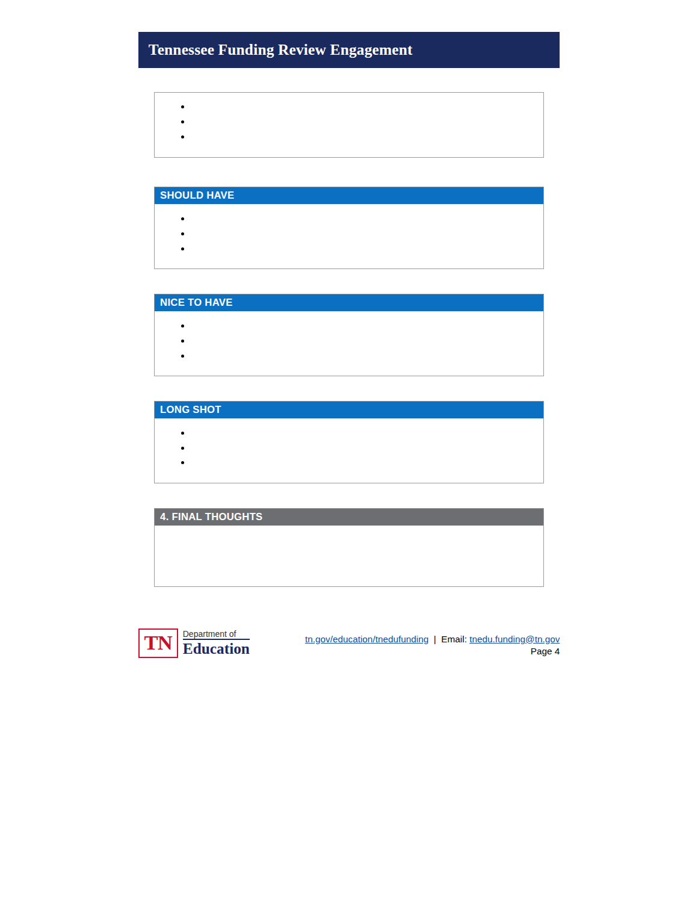Tennessee Funding Review Engagement
SHOULD HAVE
NICE TO HAVE
LONG SHOT
4. FINAL THOUGHTS
TN
Department of Education
tn.gov/education/tnedufunding | Email: tnedu.funding@tn.gov Page 4